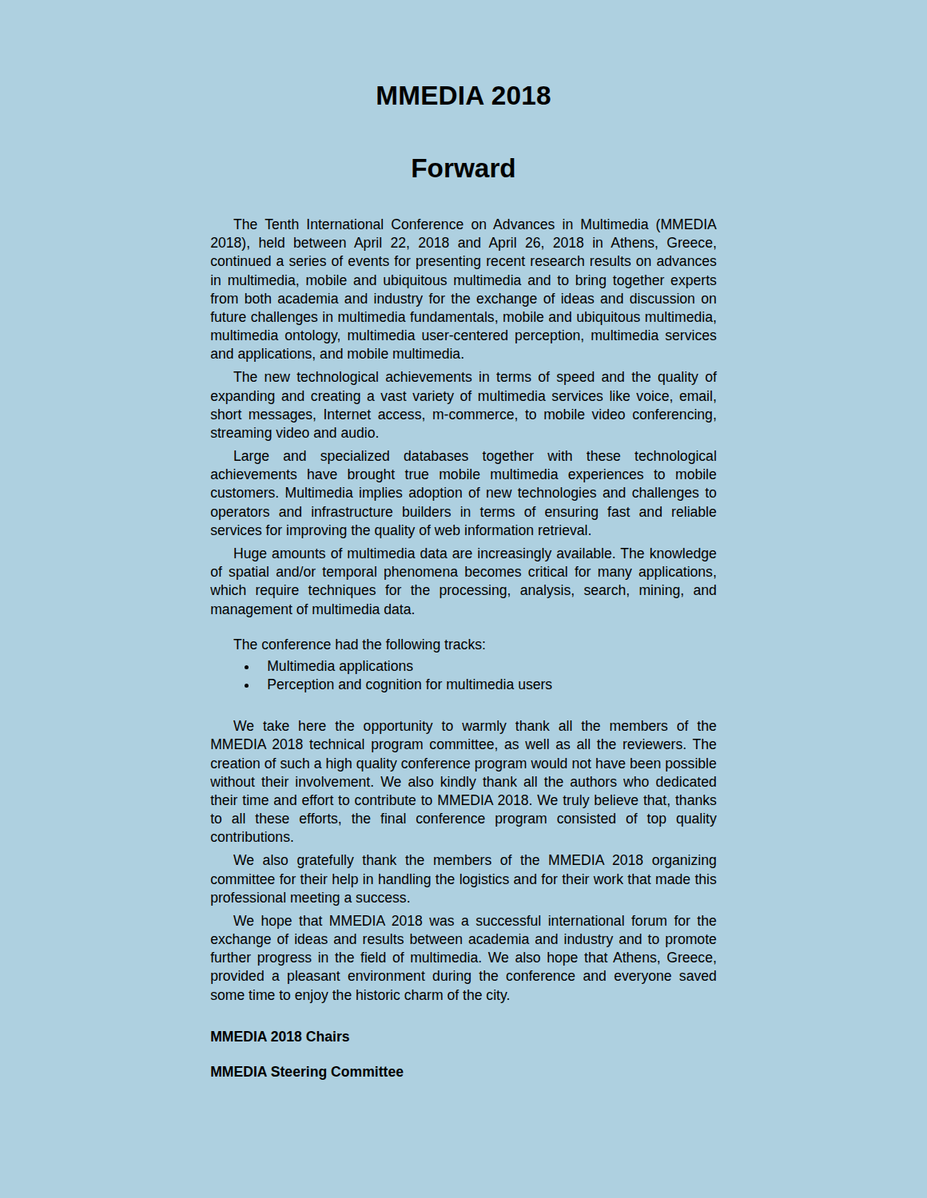MMEDIA 2018
Forward
The Tenth International Conference on Advances in Multimedia (MMEDIA 2018), held between April 22, 2018 and April 26, 2018 in Athens, Greece, continued a series of events for presenting recent research results on advances in multimedia, mobile and ubiquitous multimedia and to bring together experts from both academia and industry for the exchange of ideas and discussion on future challenges in multimedia fundamentals, mobile and ubiquitous multimedia, multimedia ontology, multimedia user-centered perception, multimedia services and applications, and mobile multimedia.
The new technological achievements in terms of speed and the quality of expanding and creating a vast variety of multimedia services like voice, email, short messages, Internet access, m-commerce, to mobile video conferencing, streaming video and audio.
Large and specialized databases together with these technological achievements have brought true mobile multimedia experiences to mobile customers. Multimedia implies adoption of new technologies and challenges to operators and infrastructure builders in terms of ensuring fast and reliable services for improving the quality of web information retrieval.
Huge amounts of multimedia data are increasingly available. The knowledge of spatial and/or temporal phenomena becomes critical for many applications, which require techniques for the processing, analysis, search, mining, and management of multimedia data.
The conference had the following tracks:
Multimedia applications
Perception and cognition for multimedia users
We take here the opportunity to warmly thank all the members of the MMEDIA 2018 technical program committee, as well as all the reviewers. The creation of such a high quality conference program would not have been possible without their involvement. We also kindly thank all the authors who dedicated their time and effort to contribute to MMEDIA 2018. We truly believe that, thanks to all these efforts, the final conference program consisted of top quality contributions.
We also gratefully thank the members of the MMEDIA 2018 organizing committee for their help in handling the logistics and for their work that made this professional meeting a success.
We hope that MMEDIA 2018 was a successful international forum for the exchange of ideas and results between academia and industry and to promote further progress in the field of multimedia. We also hope that Athens, Greece, provided a pleasant environment during the conference and everyone saved some time to enjoy the historic charm of the city.
MMEDIA 2018 Chairs
MMEDIA Steering Committee